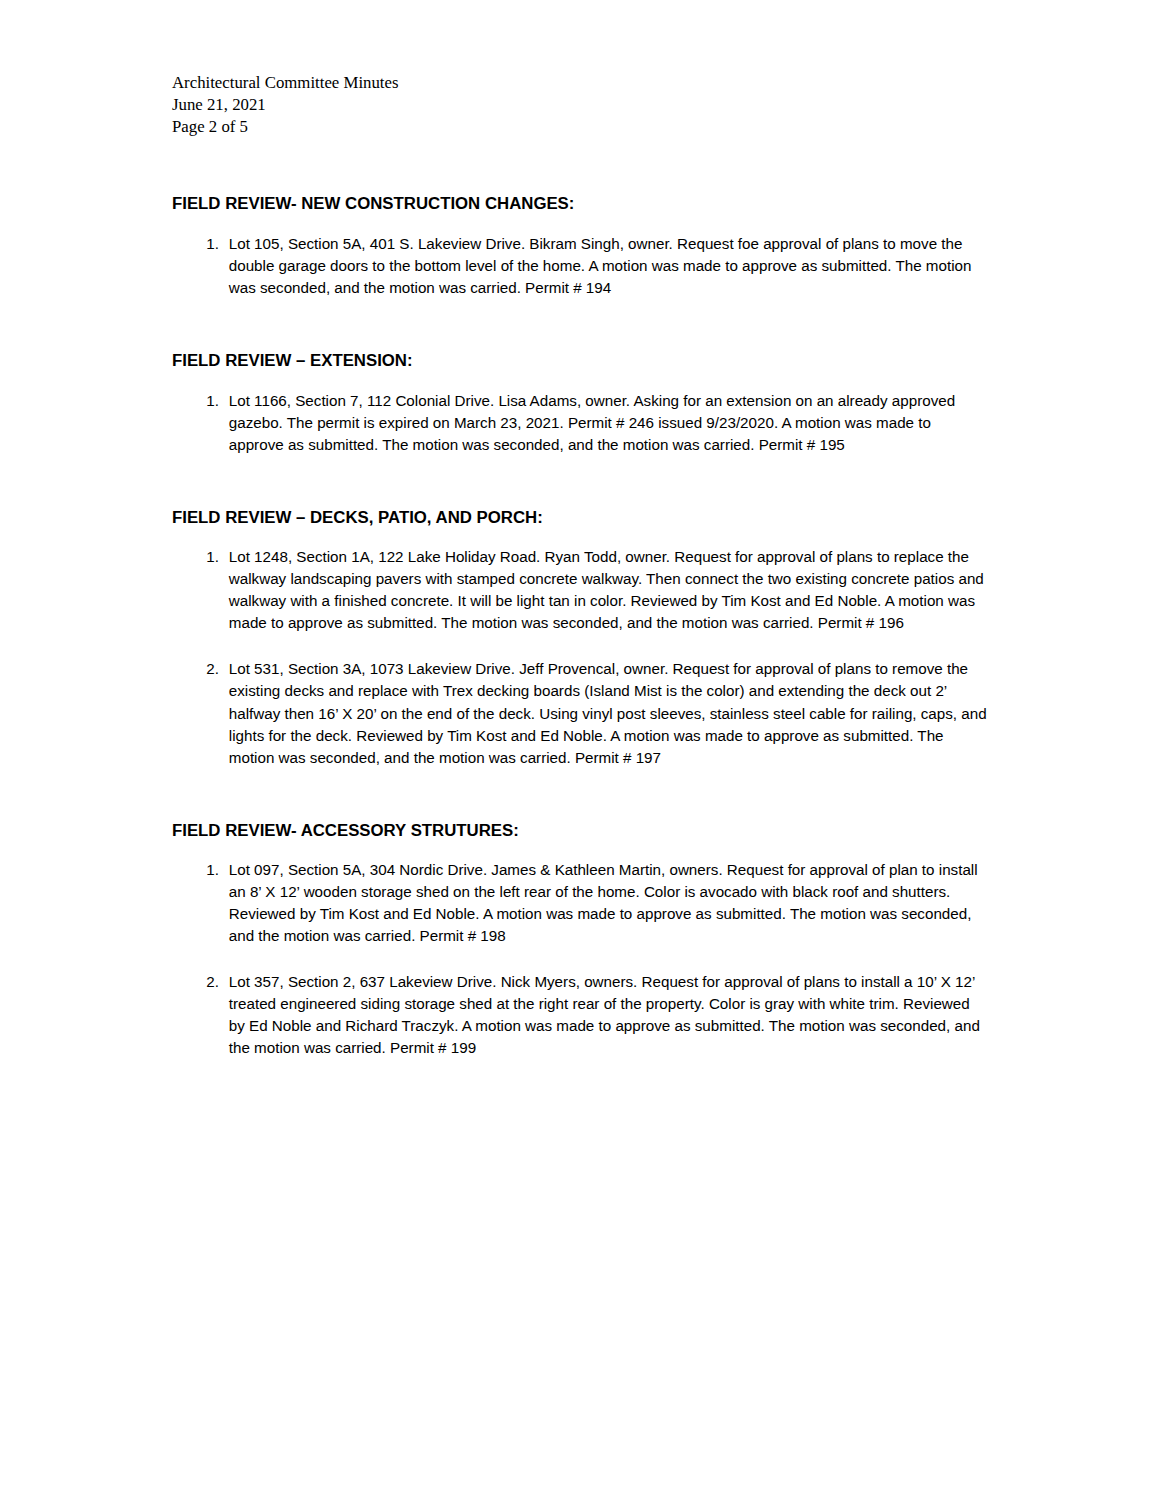Architectural Committee Minutes
June 21, 2021
Page 2 of 5
FIELD REVIEW- NEW CONSTRUCTION CHANGES:
Lot 105, Section 5A, 401 S. Lakeview Drive. Bikram Singh, owner. Request foe approval of plans to move the double garage doors to the bottom level of the home. A motion was made to approve as submitted. The motion was seconded, and the motion was carried. Permit # 194
FIELD REVIEW – EXTENSION:
Lot 1166, Section 7, 112 Colonial Drive. Lisa Adams, owner. Asking for an extension on an already approved gazebo. The permit is expired on March 23, 2021. Permit # 246 issued 9/23/2020. A motion was made to approve as submitted. The motion was seconded, and the motion was carried. Permit # 195
FIELD REVIEW – DECKS, PATIO, AND PORCH:
Lot 1248, Section 1A, 122 Lake Holiday Road. Ryan Todd, owner. Request for approval of plans to replace the walkway landscaping pavers with stamped concrete walkway. Then connect the two existing concrete patios and walkway with a finished concrete. It will be light tan in color. Reviewed by Tim Kost and Ed Noble. A motion was made to approve as submitted. The motion was seconded, and the motion was carried. Permit # 196
Lot 531, Section 3A, 1073 Lakeview Drive. Jeff Provencal, owner. Request for approval of plans to remove the existing decks and replace with Trex decking boards (Island Mist is the color) and extending the deck out 2’ halfway then 16’ X 20’ on the end of the deck. Using vinyl post sleeves, stainless steel cable for railing, caps, and lights for the deck. Reviewed by Tim Kost and Ed Noble. A motion was made to approve as submitted. The motion was seconded, and the motion was carried. Permit # 197
FIELD REVIEW- ACCESSORY STRUTURES:
Lot 097, Section 5A, 304 Nordic Drive. James & Kathleen Martin, owners. Request for approval of plan to install an 8’ X 12’ wooden storage shed on the left rear of the home. Color is avocado with black roof and shutters. Reviewed by Tim Kost and Ed Noble. A motion was made to approve as submitted. The motion was seconded, and the motion was carried. Permit # 198
Lot 357, Section 2, 637 Lakeview Drive. Nick Myers, owners. Request for approval of plans to install a 10’ X 12’ treated engineered siding storage shed at the right rear of the property. Color is gray with white trim. Reviewed by Ed Noble and Richard Traczyk. A motion was made to approve as submitted. The motion was seconded, and the motion was carried. Permit # 199